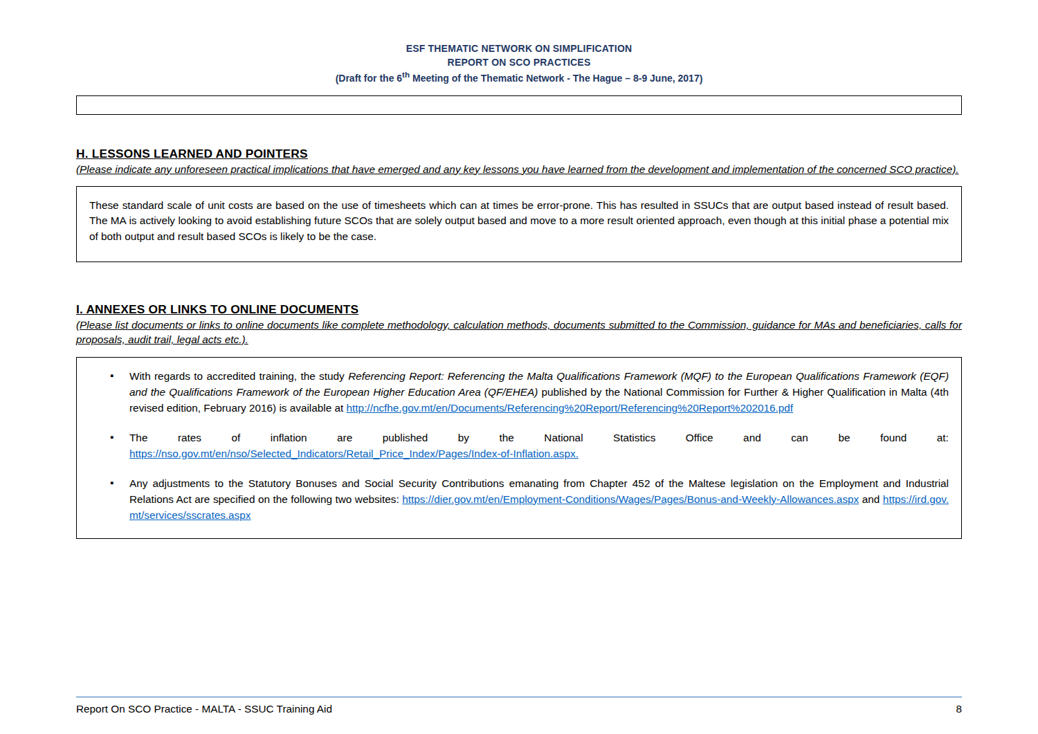ESF THEMATIC NETWORK ON SIMPLIFICATION
REPORT ON SCO PRACTICES
(Draft for the 6th Meeting of the Thematic Network - The Hague – 8-9 June, 2017)
H. LESSONS LEARNED AND POINTERS
(Please indicate any unforeseen practical implications that have emerged and any key lessons you have learned from the development and implementation of the concerned SCO practice).
These standard scale of unit costs are based on the use of timesheets which can at times be error-prone. This has resulted in SSUCs that are output based instead of result based. The MA is actively looking to avoid establishing future SCOs that are solely output based and move to a more result oriented approach, even though at this initial phase a potential mix of both output and result based SCOs is likely to be the case.
I. ANNEXES OR LINKS TO ONLINE DOCUMENTS
(Please list documents or links to online documents like complete methodology, calculation methods, documents submitted to the Commission, guidance for MAs and beneficiaries, calls for proposals, audit trail, legal acts etc.).
With regards to accredited training, the study Referencing Report: Referencing the Malta Qualifications Framework (MQF) to the European Qualifications Framework (EQF) and the Qualifications Framework of the European Higher Education Area (QF/EHEA) published by the National Commission for Further & Higher Qualification in Malta (4th revised edition, February 2016) is available at http://ncfhe.gov.mt/en/Documents/Referencing%20Report/Referencing%20Report%202016.pdf
The rates of inflation are published by the National Statistics Office and can be found at: https://nso.gov.mt/en/nso/Selected_Indicators/Retail_Price_Index/Pages/Index-of-Inflation.aspx.
Any adjustments to the Statutory Bonuses and Social Security Contributions emanating from Chapter 452 of the Maltese legislation on the Employment and Industrial Relations Act are specified on the following two websites: https://dier.gov.mt/en/Employment-Conditions/Wages/Pages/Bonus-and-Weekly-Allowances.aspx and https://ird.gov.mt/services/sscrates.aspx
Report On SCO Practice - MALTA - SSUC Training Aid 8